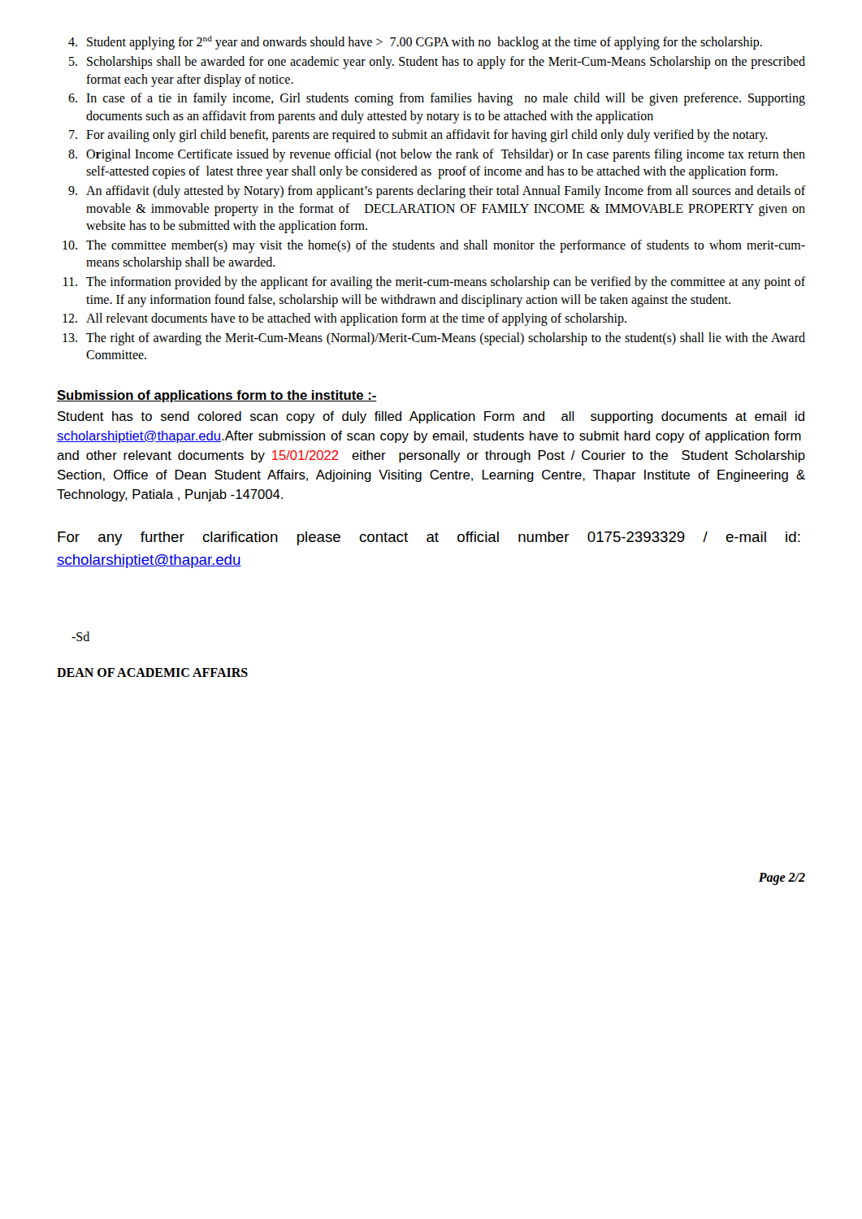Student applying for 2nd year and onwards should have > 7.00 CGPA with no backlog at the time of applying for the scholarship.
Scholarships shall be awarded for one academic year only. Student has to apply for the Merit-Cum-Means Scholarship on the prescribed format each year after display of notice.
In case of a tie in family income, Girl students coming from families having no male child will be given preference. Supporting documents such as an affidavit from parents and duly attested by notary is to be attached with the application
For availing only girl child benefit, parents are required to submit an affidavit for having girl child only duly verified by the notary.
Original Income Certificate issued by revenue official (not below the rank of Tehsildar) or In case parents filing income tax return then self-attested copies of latest three year shall only be considered as proof of income and has to be attached with the application form.
An affidavit (duly attested by Notary) from applicant’s parents declaring their total Annual Family Income from all sources and details of movable & immovable property in the format of DECLARATION OF FAMILY INCOME & IMMOVABLE PROPERTY given on website has to be submitted with the application form.
The committee member(s) may visit the home(s) of the students and shall monitor the performance of students to whom merit-cum-means scholarship shall be awarded.
The information provided by the applicant for availing the merit-cum-means scholarship can be verified by the committee at any point of time. If any information found false, scholarship will be withdrawn and disciplinary action will be taken against the student.
All relevant documents have to be attached with application form at the time of applying of scholarship.
The right of awarding the Merit-Cum-Means (Normal)/Merit-Cum-Means (special) scholarship to the student(s) shall lie with the Award Committee.
Submission of applications form to the institute :-
Student has to send colored scan copy of duly filled Application Form and all supporting documents at email id scholarshiptiet@thapar.edu.After submission of scan copy by email, students have to submit hard copy of application form and other relevant documents by 15/01/2022 either personally or through Post / Courier to the Student Scholarship Section, Office of Dean Student Affairs, Adjoining Visiting Centre, Learning Centre, Thapar Institute of Engineering & Technology, Patiala , Punjab -147004.
For any further clarification please contact at official number 0175-2393329 / e-mail id: scholarshiptiet@thapar.edu
-Sd
DEAN OF ACADEMIC AFFAIRS
Page 2/2